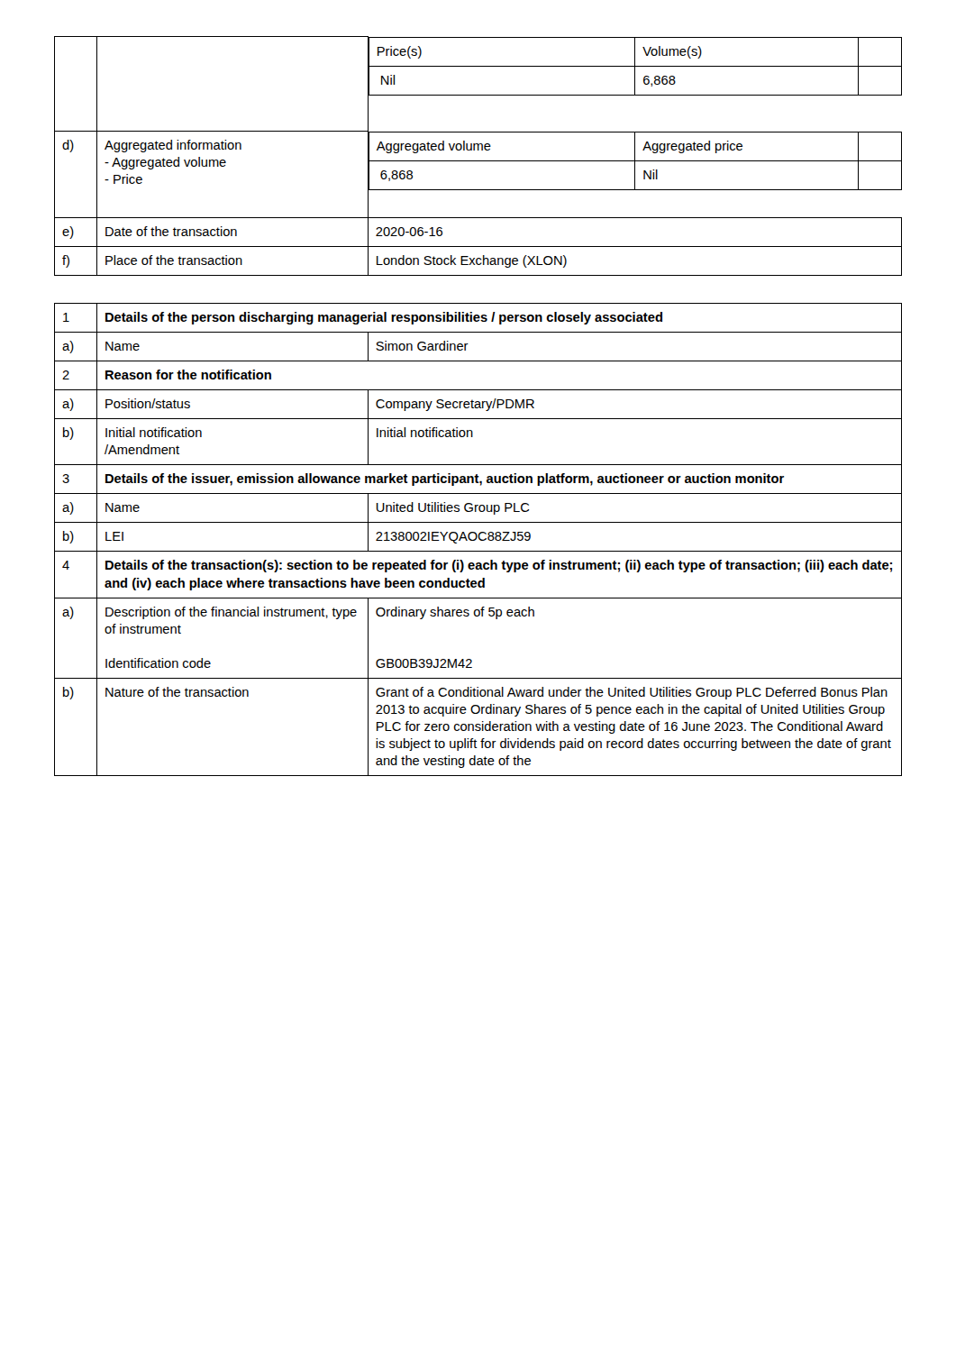| | | / Price(s) / Volume(s) / / / Nil / 6,868 / / |
| d) | Aggregated information - Aggregated volume - Price | / Aggregated volume / Aggregated price / / / 6,868 / Nil / / |
| e) | Date of the transaction | 2020-06-16 |
| f) | Place of the transaction | London Stock Exchange (XLON) |
| 1 | Details of the person discharging managerial responsibilities / person closely associated |
| a) | Name | Simon Gardiner |
| 2 | Reason for the notification |
| a) | Position/status | Company Secretary/PDMR |
| b) | Initial notification /Amendment | Initial notification |
| 3 | Details of the issuer, emission allowance market participant, auction platform, auctioneer or auction monitor |
| a) | Name | United Utilities Group PLC |
| b) | LEI | 2138002IEYQAOC88ZJ59 |
| 4 | Details of the transaction(s): section to be repeated for (i) each type of instrument; (ii) each type of transaction; (iii) each date; and (iv) each place where transactions have been conducted |
| a) | Description of the financial instrument, type of instrument Identification code | Ordinary shares of 5p each GB00B39J2M42 |
| b) | Nature of the transaction | Grant of a Conditional Award under the United Utilities Group PLC Deferred Bonus Plan 2013 to acquire Ordinary Shares of 5 pence each in the capital of United Utilities Group PLC for zero consideration with a vesting date of 16 June 2023. The Conditional Award is subject to uplift for dividends paid on record dates occurring between the date of grant and the vesting date of the |